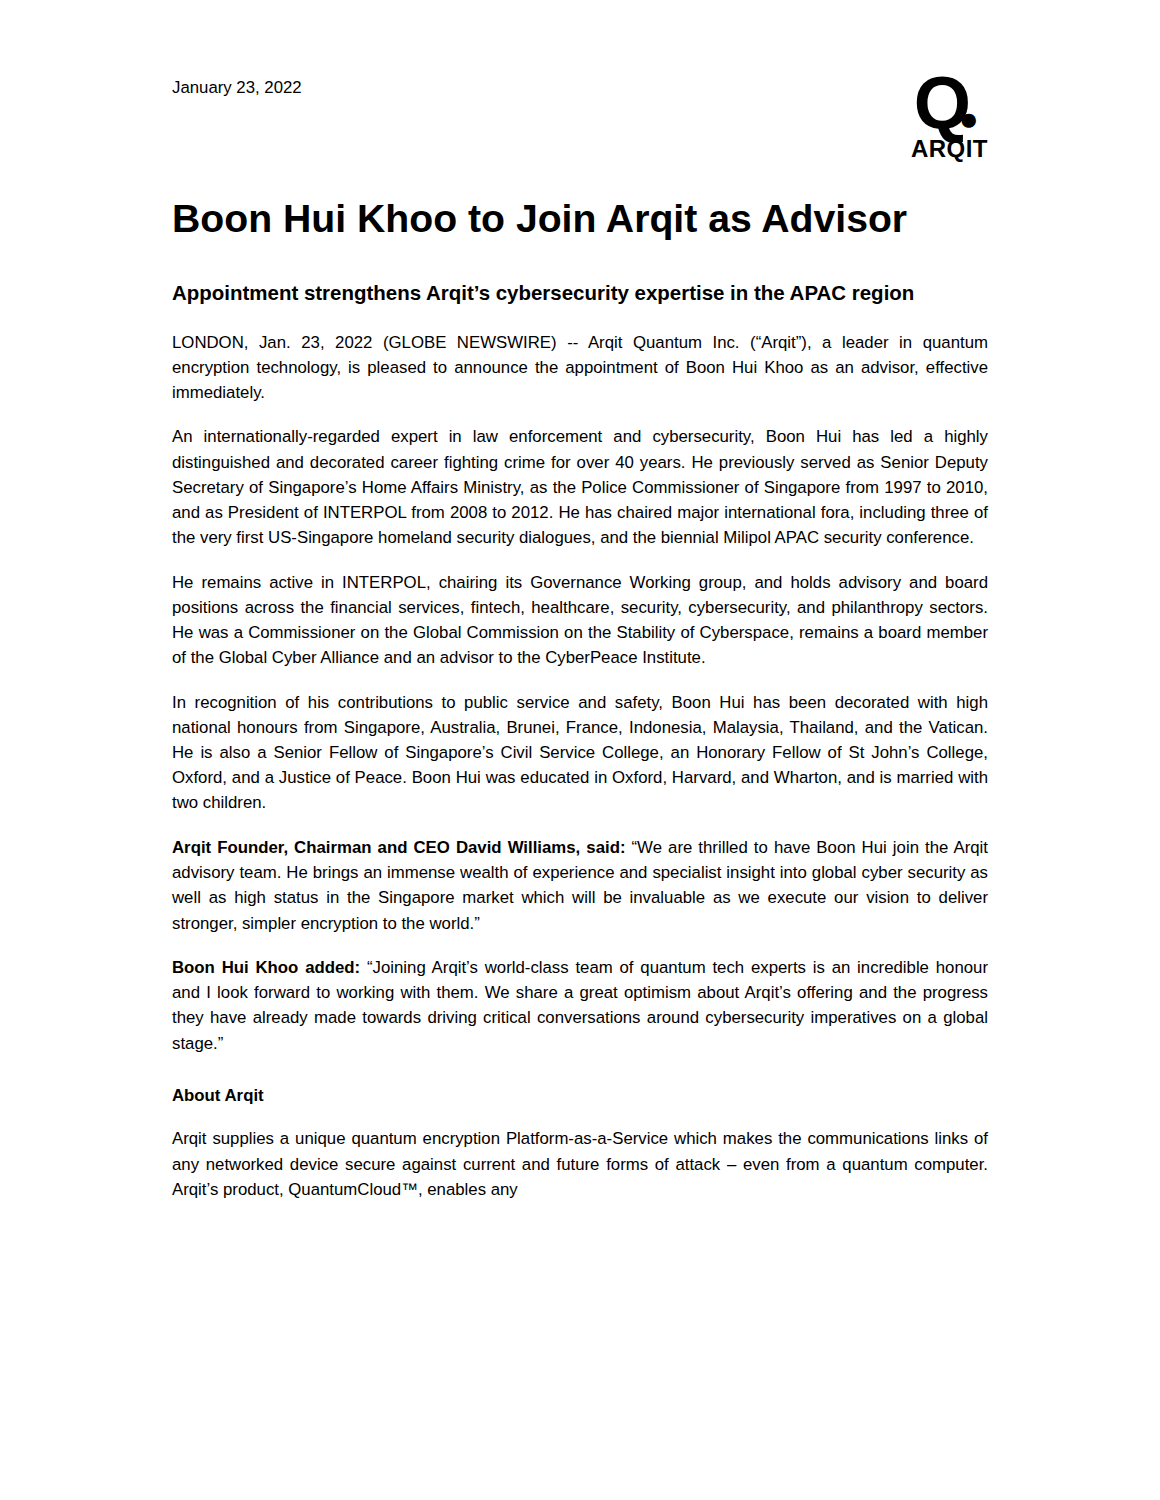January 23, 2022
Q●
ARQIT
Boon Hui Khoo to Join Arqit as Advisor
Appointment strengthens Arqit’s cybersecurity expertise in the APAC region
LONDON, Jan. 23, 2022 (GLOBE NEWSWIRE) -- Arqit Quantum Inc. (“Arqit”), a leader in quantum encryption technology, is pleased to announce the appointment of Boon Hui Khoo as an advisor, effective immediately.
An internationally-regarded expert in law enforcement and cybersecurity, Boon Hui has led a highly distinguished and decorated career fighting crime for over 40 years. He previously served as Senior Deputy Secretary of Singapore’s Home Affairs Ministry, as the Police Commissioner of Singapore from 1997 to 2010, and as President of INTERPOL from 2008 to 2012. He has chaired major international fora, including three of the very first US-Singapore homeland security dialogues, and the biennial Milipol APAC security conference.
He remains active in INTERPOL, chairing its Governance Working group, and holds advisory and board positions across the financial services, fintech, healthcare, security, cybersecurity, and philanthropy sectors. He was a Commissioner on the Global Commission on the Stability of Cyberspace, remains a board member of the Global Cyber Alliance and an advisor to the CyberPeace Institute.
In recognition of his contributions to public service and safety, Boon Hui has been decorated with high national honours from Singapore, Australia, Brunei, France, Indonesia, Malaysia, Thailand, and the Vatican. He is also a Senior Fellow of Singapore’s Civil Service College, an Honorary Fellow of St John’s College, Oxford, and a Justice of Peace. Boon Hui was educated in Oxford, Harvard, and Wharton, and is married with two children.
Arqit Founder, Chairman and CEO David Williams, said: “We are thrilled to have Boon Hui join the Arqit advisory team. He brings an immense wealth of experience and specialist insight into global cyber security as well as high status in the Singapore market which will be invaluable as we execute our vision to deliver stronger, simpler encryption to the world.”
Boon Hui Khoo added: “Joining Arqit’s world-class team of quantum tech experts is an incredible honour and I look forward to working with them. We share a great optimism about Arqit’s offering and the progress they have already made towards driving critical conversations around cybersecurity imperatives on a global stage.”
About Arqit
Arqit supplies a unique quantum encryption Platform-as-a-Service which makes the communications links of any networked device secure against current and future forms of attack – even from a quantum computer. Arqit’s product, QuantumCloud™, enables any